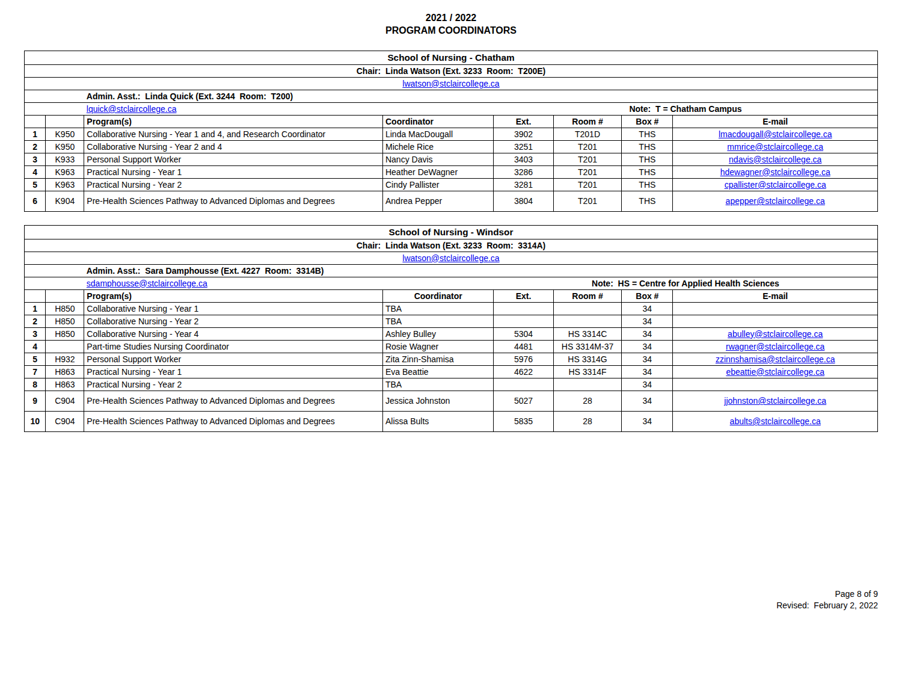2021 / 2022
PROGRAM COORDINATORS
| School of Nursing - Chatham |
| Chair: Linda Watson (Ext. 3233 Room: T200E) |
| lwatson@stclaircollege.ca |
| | Admin. Asst.: Linda Quick (Ext. 3244 Room: T200) |
| | lquick@stclaircollege.ca | Note: T = Chatham Campus |
| | | Program(s) | Coordinator | Ext. | Room # | Box # | E-mail |
| 1 | K950 | Collaborative Nursing - Year 1 and 4, and Research Coordinator | Linda MacDougall | 3902 | T201D | THS | lmacdougall@stclaircollege.ca |
| 2 | K950 | Collaborative Nursing - Year 2 and 4 | Michele Rice | 3251 | T201 | THS | mmrice@stclaircollege.ca |
| 3 | K933 | Personal Support Worker | Nancy Davis | 3403 | T201 | THS | ndavis@stclaircollege.ca |
| 4 | K963 | Practical Nursing - Year 1 | Heather DeWagner | 3286 | T201 | THS | hdewagner@stclaircollege.ca |
| 5 | K963 | Practical Nursing - Year 2 | Cindy Pallister | 3281 | T201 | THS | cpallister@stclaircollege.ca |
| 6 | K904 | Pre-Health Sciences Pathway to Advanced Diplomas and Degrees | Andrea Pepper | 3804 | T201 | THS | apepper@stclaircollege.ca |
| School of Nursing - Windsor |
| Chair: Linda Watson (Ext. 3233 Room: 3314A) |
| lwatson@stclaircollege.ca |
| | Admin. Asst.: Sara Damphousse (Ext. 4227 Room: 3314B) |
| | sdamphousse@stclaircollege.ca | Note: HS = Centre for Applied Health Sciences |
| | | Program(s) | Coordinator | Ext. | Room # | Box # | E-mail |
| 1 | H850 | Collaborative Nursing - Year 1 | TBA | | | 34 | |
| 2 | H850 | Collaborative Nursing - Year 2 | TBA | | | 34 | |
| 3 | H850 | Collaborative Nursing - Year 4 | Ashley Bulley | 5304 | HS 3314C | 34 | abulley@stclaircollege.ca |
| 4 | | Part-time Studies Nursing Coordinator | Rosie Wagner | 4481 | HS 3314M-37 | 34 | rwagner@stclaircollege.ca |
| 5 | H932 | Personal Support Worker | Zita Zinn-Shamisa | 5976 | HS 3314G | 34 | zzinnshamisa@stclaircollege.ca |
| 7 | H863 | Practical Nursing - Year 1 | Eva Beattie | 4622 | HS 3314F | 34 | ebeattie@stclaircollege.ca |
| 8 | H863 | Practical Nursing - Year 2 | TBA | | | 34 | |
| 9 | C904 | Pre-Health Sciences Pathway to Advanced Diplomas and Degrees | Jessica Johnston | 5027 | 28 | 34 | jjohnston@stclaircollege.ca |
| 10 | C904 | Pre-Health Sciences Pathway to Advanced Diplomas and Degrees | Alissa Bults | 5835 | 28 | 34 | abults@stclaircollege.ca |
Page 8 of 9
Revised: February 2, 2022